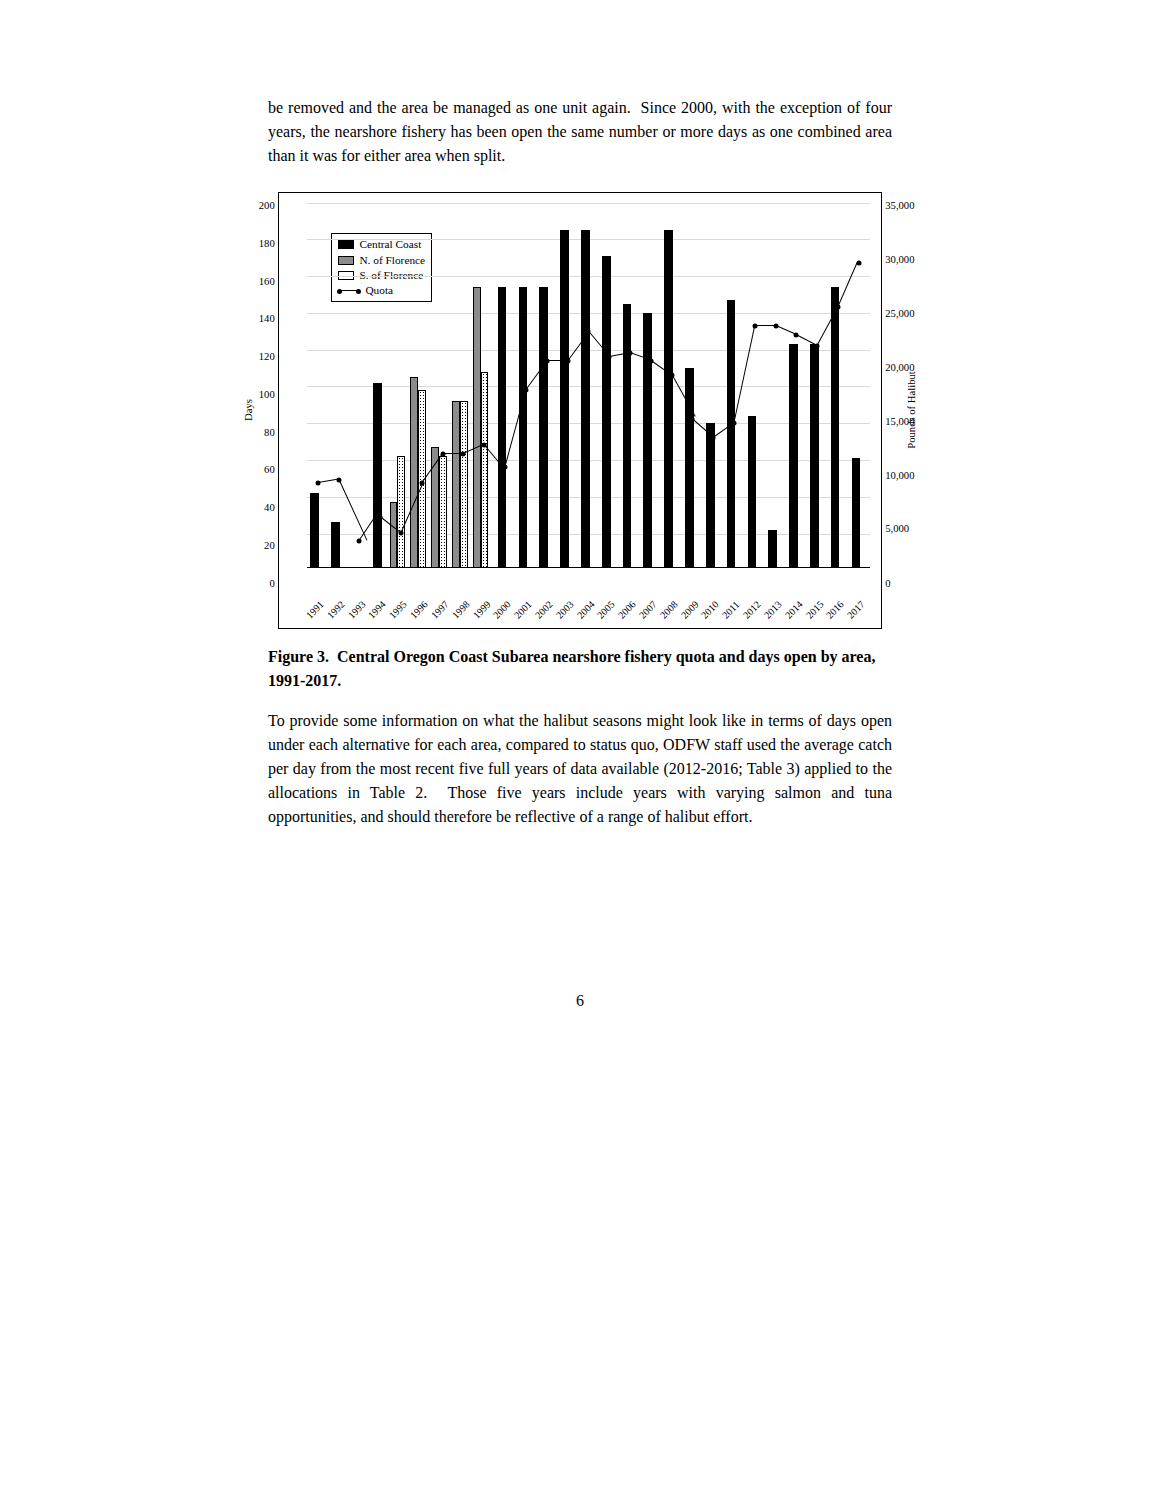be removed and the area be managed as one unit again. Since 2000, with the exception of four years, the nearshore fishery has been open the same number or more days as one combined area than it was for either area when split.
Days
Pounds of Halibut
200
180
160
140
120
100
80
60
40
20
0
35,000
30,000
25,000
20,000
15,000
10,000
5,000
0
Central Coast
N. of Florence
S. of Florence
Quota
1991
1992
1993
1994
1995
1996
1997
1998
1999
2000
2001
2002
2003
2004
2005
2006
2007
2008
2009
2010
2011
2012
2013
2014
2015
2016
2017
Figure 3. Central Oregon Coast Subarea nearshore fishery quota and days open by area, 1991-2017.
To provide some information on what the halibut seasons might look like in terms of days open under each alternative for each area, compared to status quo, ODFW staff used the average catch per day from the most recent five full years of data available (2012-2016; Table 3) applied to the allocations in Table 2. Those five years include years with varying salmon and tuna opportunities, and should therefore be reflective of a range of halibut effort.
6